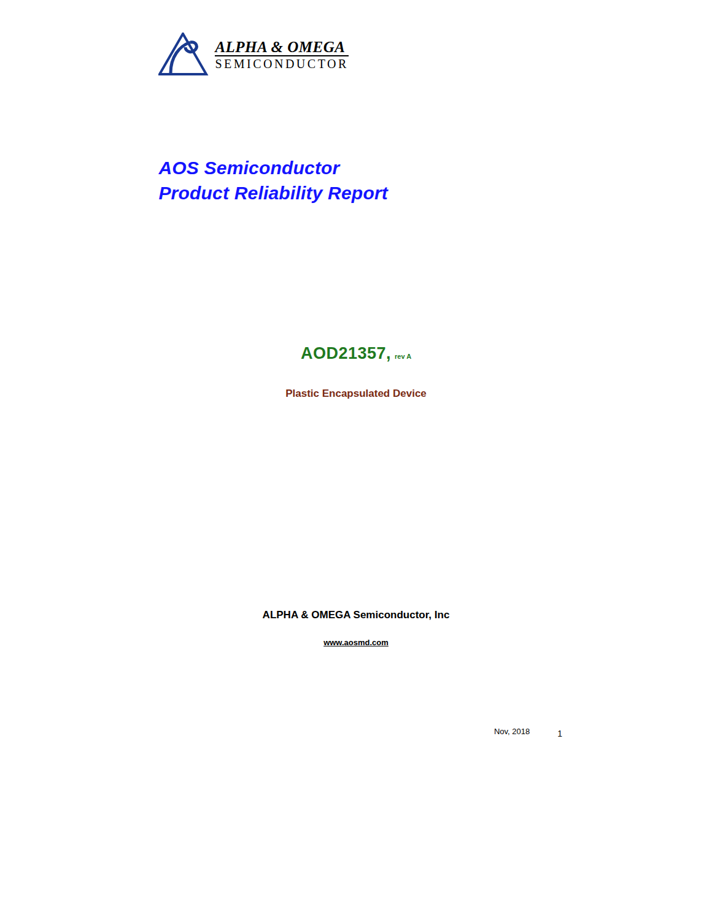| | ALPHA & OMEGA SEMICONDUCTOR |
AOS Semiconductor
Product Reliability Report
AOD21357, rev A
Plastic Encapsulated Device
ALPHA & OMEGA Semiconductor, Inc
www.aosmd.com
Nov, 2018
1